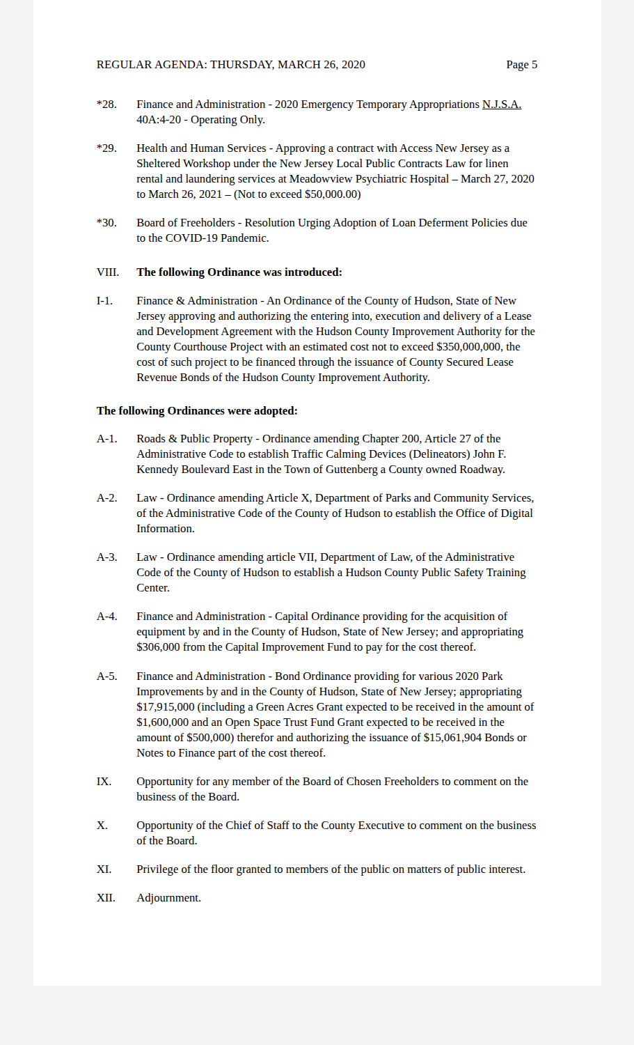REGULAR AGENDA: THURSDAY, MARCH 26, 2020 Page 5
*28. Finance and Administration - 2020 Emergency Temporary Appropriations N.J.S.A. 40A:4-20 - Operating Only.
*29. Health and Human Services - Approving a contract with Access New Jersey as a Sheltered Workshop under the New Jersey Local Public Contracts Law for linen rental and laundering services at Meadowview Psychiatric Hospital – March 27, 2020 to March 26, 2021 – (Not to exceed $50,000.00)
*30. Board of Freeholders - Resolution Urging Adoption of Loan Deferment Policies due to the COVID-19 Pandemic.
VIII. The following Ordinance was introduced:
I-1. Finance & Administration - An Ordinance of the County of Hudson, State of New Jersey approving and authorizing the entering into, execution and delivery of a Lease and Development Agreement with the Hudson County Improvement Authority for the County Courthouse Project with an estimated cost not to exceed $350,000,000, the cost of such project to be financed through the issuance of County Secured Lease Revenue Bonds of the Hudson County Improvement Authority.
The following Ordinances were adopted:
A-1. Roads & Public Property - Ordinance amending Chapter 200, Article 27 of the Administrative Code to establish Traffic Calming Devices (Delineators) John F. Kennedy Boulevard East in the Town of Guttenberg a County owned Roadway.
A-2. Law - Ordinance amending Article X, Department of Parks and Community Services, of the Administrative Code of the County of Hudson to establish the Office of Digital Information.
A-3. Law - Ordinance amending article VII, Department of Law, of the Administrative Code of the County of Hudson to establish a Hudson County Public Safety Training Center.
A-4. Finance and Administration - Capital Ordinance providing for the acquisition of equipment by and in the County of Hudson, State of New Jersey; and appropriating $306,000 from the Capital Improvement Fund to pay for the cost thereof.
A-5. Finance and Administration - Bond Ordinance providing for various 2020 Park Improvements by and in the County of Hudson, State of New Jersey; appropriating $17,915,000 (including a Green Acres Grant expected to be received in the amount of $1,600,000 and an Open Space Trust Fund Grant expected to be received in the amount of $500,000) therefor and authorizing the issuance of $15,061,904 Bonds or Notes to Finance part of the cost thereof.
IX. Opportunity for any member of the Board of Chosen Freeholders to comment on the business of the Board.
X. Opportunity of the Chief of Staff to the County Executive to comment on the business of the Board.
XI. Privilege of the floor granted to members of the public on matters of public interest.
XII. Adjournment.